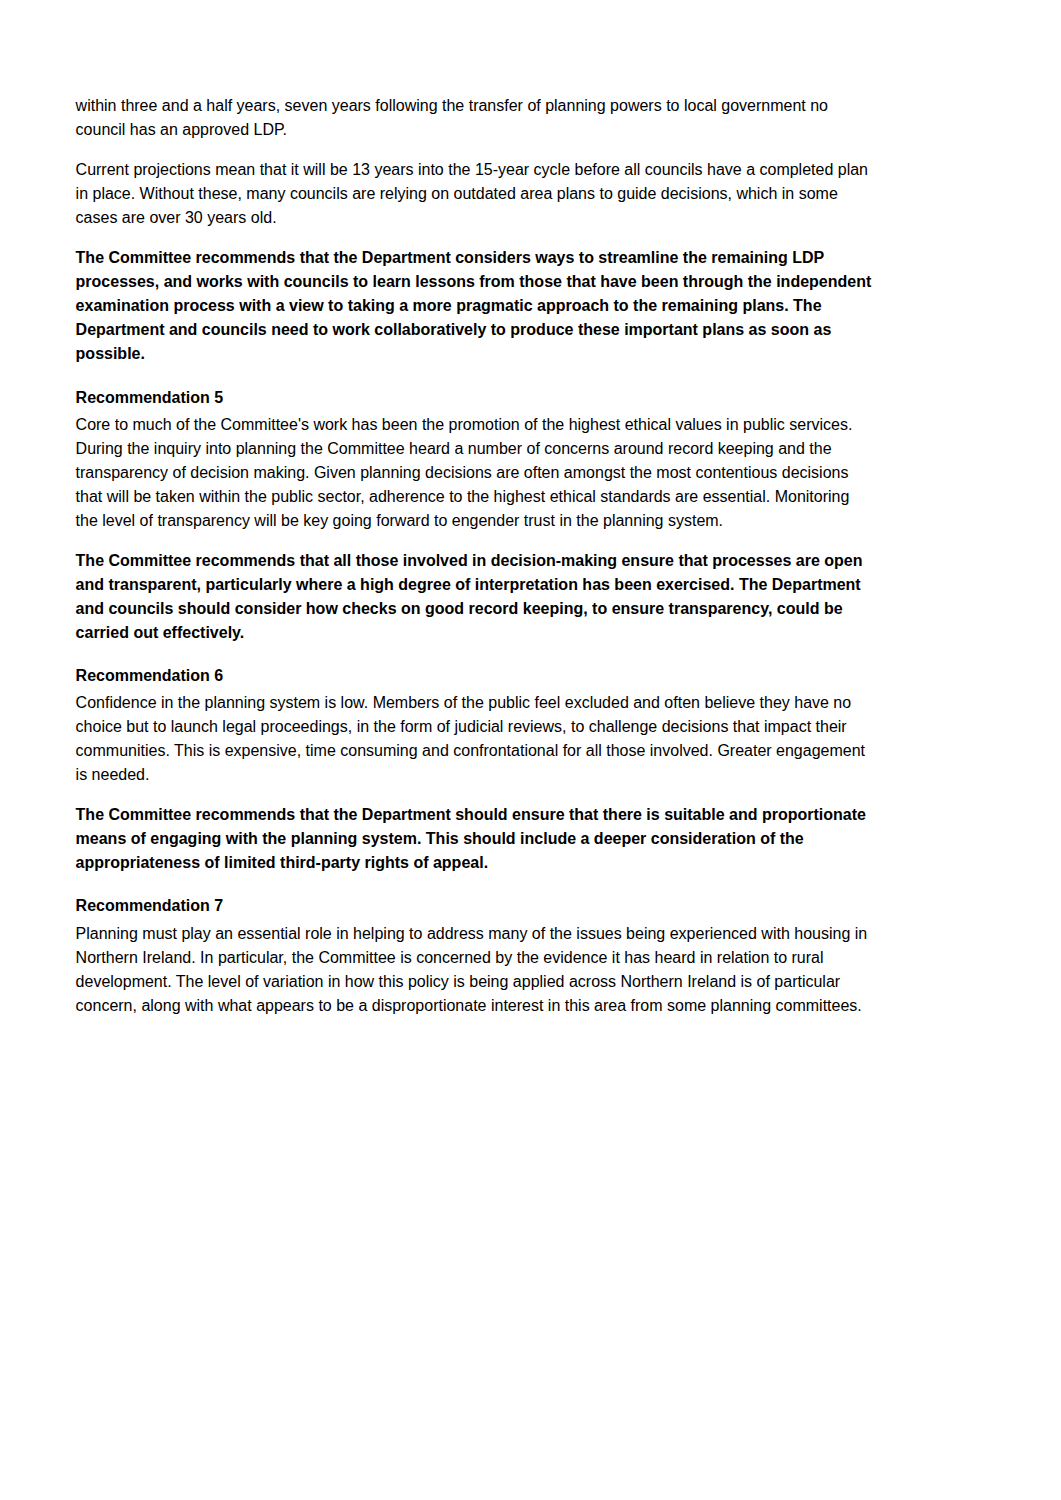within three and a half years, seven years following the transfer of planning powers to local government no council has an approved LDP.
Current projections mean that it will be 13 years into the 15-year cycle before all councils have a completed plan in place. Without these, many councils are relying on outdated area plans to guide decisions, which in some cases are over 30 years old.
The Committee recommends that the Department considers ways to streamline the remaining LDP processes, and works with councils to learn lessons from those that have been through the independent examination process with a view to taking a more pragmatic approach to the remaining plans. The Department and councils need to work collaboratively to produce these important plans as soon as possible.
Recommendation 5
Core to much of the Committee's work has been the promotion of the highest ethical values in public services. During the inquiry into planning the Committee heard a number of concerns around record keeping and the transparency of decision making. Given planning decisions are often amongst the most contentious decisions that will be taken within the public sector, adherence to the highest ethical standards are essential. Monitoring the level of transparency will be key going forward to engender trust in the planning system.
The Committee recommends that all those involved in decision-making ensure that processes are open and transparent, particularly where a high degree of interpretation has been exercised. The Department and councils should consider how checks on good record keeping, to ensure transparency, could be carried out effectively.
Recommendation 6
Confidence in the planning system is low. Members of the public feel excluded and often believe they have no choice but to launch legal proceedings, in the form of judicial reviews, to challenge decisions that impact their communities. This is expensive, time consuming and confrontational for all those involved. Greater engagement is needed.
The Committee recommends that the Department should ensure that there is suitable and proportionate means of engaging with the planning system. This should include a deeper consideration of the appropriateness of limited third-party rights of appeal.
Recommendation 7
Planning must play an essential role in helping to address many of the issues being experienced with housing in Northern Ireland. In particular, the Committee is concerned by the evidence it has heard in relation to rural development. The level of variation in how this policy is being applied across Northern Ireland is of particular concern, along with what appears to be a disproportionate interest in this area from some planning committees.